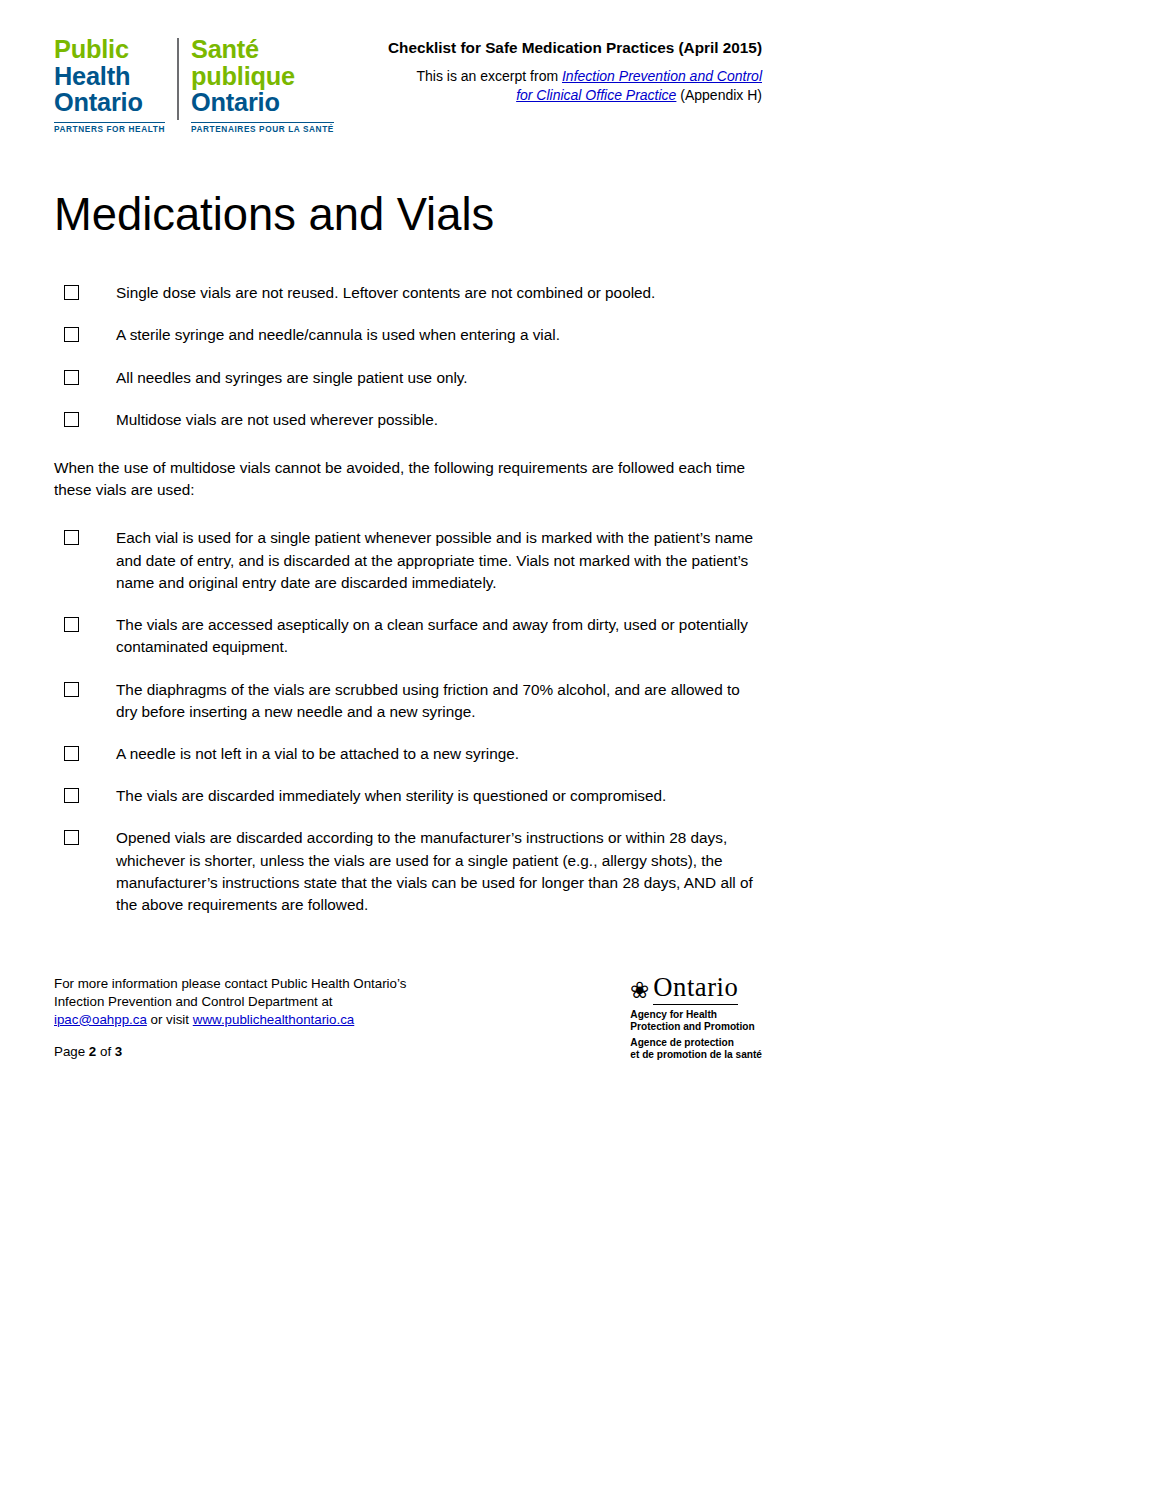Public Health Ontario PARTNERS FOR HEALTH
Santé publique Ontario PARTENAIRES POUR LA SANTÉ
Checklist for Safe Medication Practices (April 2015)
This is an excerpt from Infection Prevention and Control
for Clinical Office Practice (Appendix H)
Medications and Vials
Single dose vials are not reused. Leftover contents are not combined or pooled.
A sterile syringe and needle/cannula is used when entering a vial.
All needles and syringes are single patient use only.
Multidose vials are not used wherever possible.
When the use of multidose vials cannot be avoided, the following requirements are followed each time these vials are used:
Each vial is used for a single patient whenever possible and is marked with the patient’s name and date of entry, and is discarded at the appropriate time. Vials not marked with the patient’s name and original entry date are discarded immediately.
The vials are accessed aseptically on a clean surface and away from dirty, used or potentially contaminated equipment.
The diaphragms of the vials are scrubbed using friction and 70% alcohol, and are allowed to dry before inserting a new needle and a new syringe.
A needle is not left in a vial to be attached to a new syringe.
The vials are discarded immediately when sterility is questioned or compromised.
Opened vials are discarded according to the manufacturer’s instructions or within 28 days, whichever is shorter, unless the vials are used for a single patient (e.g., allergy shots), the manufacturer’s instructions state that the vials can be used for longer than 28 days, AND all of the above requirements are followed.
For more information please contact Public Health Ontario’s
Infection Prevention and Control Department at
ipac@oahpp.ca or visit www.publichealthontario.ca
Page 2 of 3
❀Ontario
Agency for Health
Protection and Promotion
Agence de protection
et de promotion de la santé